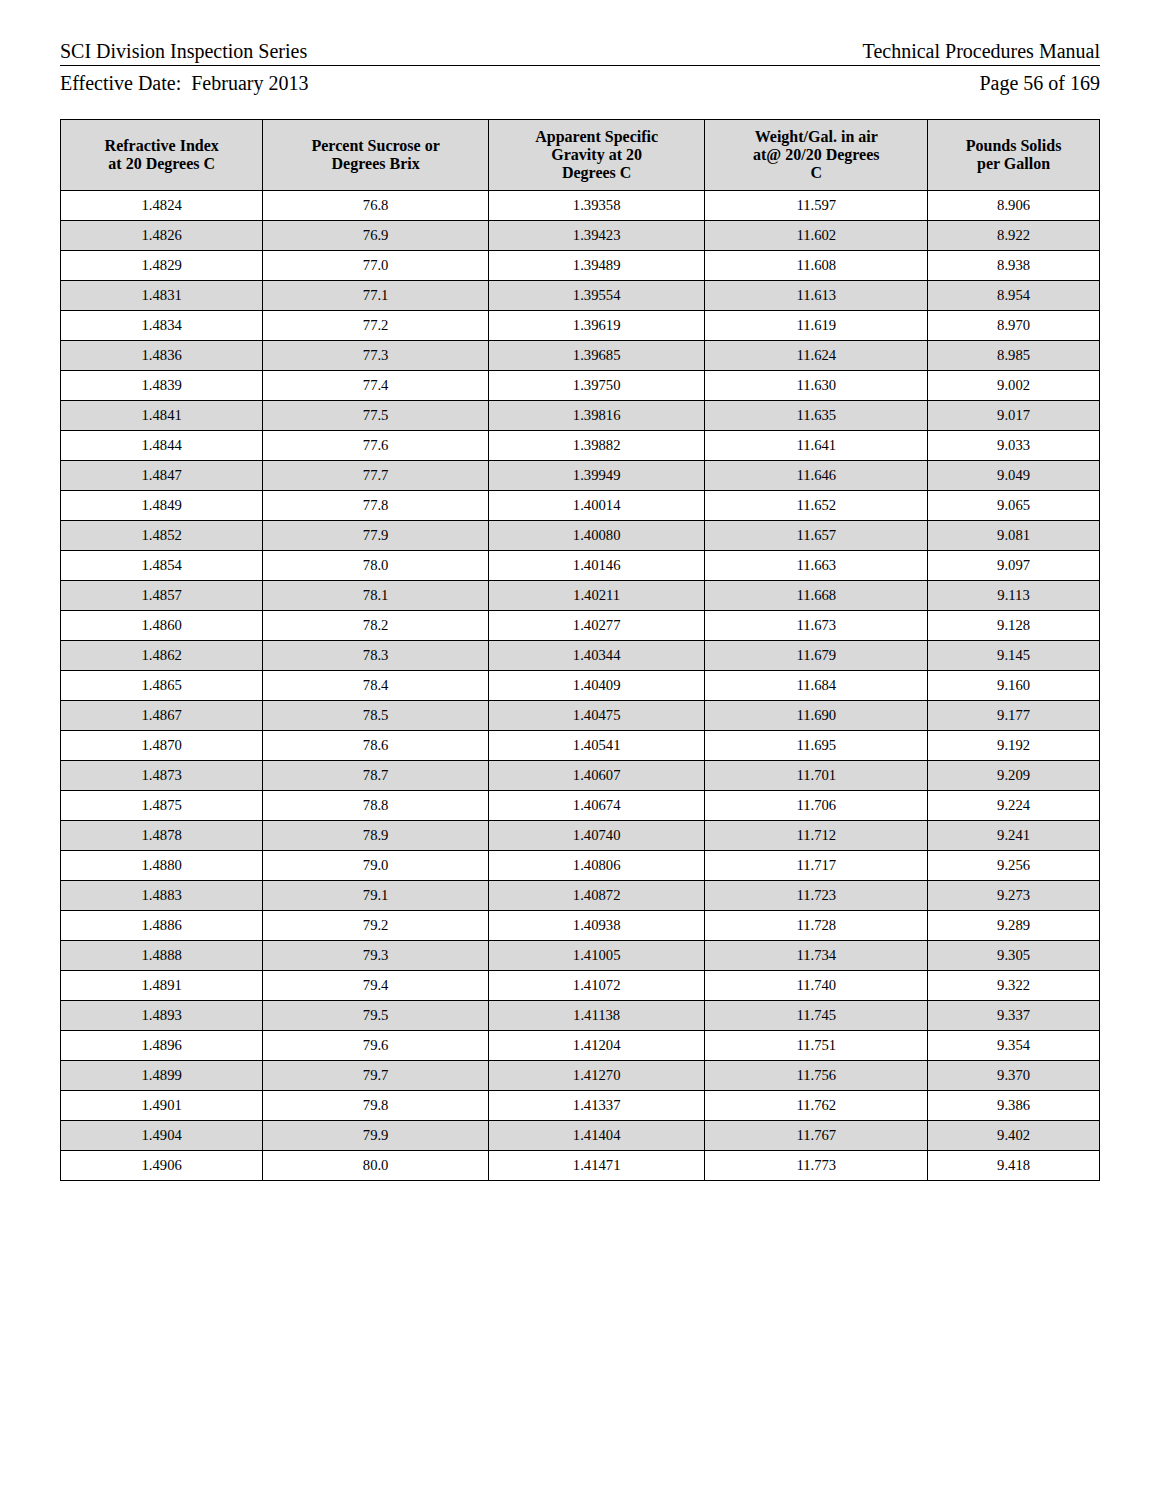SCI Division Inspection Series Technical Procedures Manual
Effective Date: February 2013 Page 56 of 169
| Refractive Index at 20 Degrees C | Percent Sucrose or Degrees Brix | Apparent Specific Gravity at 20 Degrees C | Weight/Gal. in air at@ 20/20 Degrees C | Pounds Solids per Gallon |
| --- | --- | --- | --- | --- |
| 1.4824 | 76.8 | 1.39358 | 11.597 | 8.906 |
| 1.4826 | 76.9 | 1.39423 | 11.602 | 8.922 |
| 1.4829 | 77.0 | 1.39489 | 11.608 | 8.938 |
| 1.4831 | 77.1 | 1.39554 | 11.613 | 8.954 |
| 1.4834 | 77.2 | 1.39619 | 11.619 | 8.970 |
| 1.4836 | 77.3 | 1.39685 | 11.624 | 8.985 |
| 1.4839 | 77.4 | 1.39750 | 11.630 | 9.002 |
| 1.4841 | 77.5 | 1.39816 | 11.635 | 9.017 |
| 1.4844 | 77.6 | 1.39882 | 11.641 | 9.033 |
| 1.4847 | 77.7 | 1.39949 | 11.646 | 9.049 |
| 1.4849 | 77.8 | 1.40014 | 11.652 | 9.065 |
| 1.4852 | 77.9 | 1.40080 | 11.657 | 9.081 |
| 1.4854 | 78.0 | 1.40146 | 11.663 | 9.097 |
| 1.4857 | 78.1 | 1.40211 | 11.668 | 9.113 |
| 1.4860 | 78.2 | 1.40277 | 11.673 | 9.128 |
| 1.4862 | 78.3 | 1.40344 | 11.679 | 9.145 |
| 1.4865 | 78.4 | 1.40409 | 11.684 | 9.160 |
| 1.4867 | 78.5 | 1.40475 | 11.690 | 9.177 |
| 1.4870 | 78.6 | 1.40541 | 11.695 | 9.192 |
| 1.4873 | 78.7 | 1.40607 | 11.701 | 9.209 |
| 1.4875 | 78.8 | 1.40674 | 11.706 | 9.224 |
| 1.4878 | 78.9 | 1.40740 | 11.712 | 9.241 |
| 1.4880 | 79.0 | 1.40806 | 11.717 | 9.256 |
| 1.4883 | 79.1 | 1.40872 | 11.723 | 9.273 |
| 1.4886 | 79.2 | 1.40938 | 11.728 | 9.289 |
| 1.4888 | 79.3 | 1.41005 | 11.734 | 9.305 |
| 1.4891 | 79.4 | 1.41072 | 11.740 | 9.322 |
| 1.4893 | 79.5 | 1.41138 | 11.745 | 9.337 |
| 1.4896 | 79.6 | 1.41204 | 11.751 | 9.354 |
| 1.4899 | 79.7 | 1.41270 | 11.756 | 9.370 |
| 1.4901 | 79.8 | 1.41337 | 11.762 | 9.386 |
| 1.4904 | 79.9 | 1.41404 | 11.767 | 9.402 |
| 1.4906 | 80.0 | 1.41471 | 11.773 | 9.418 |